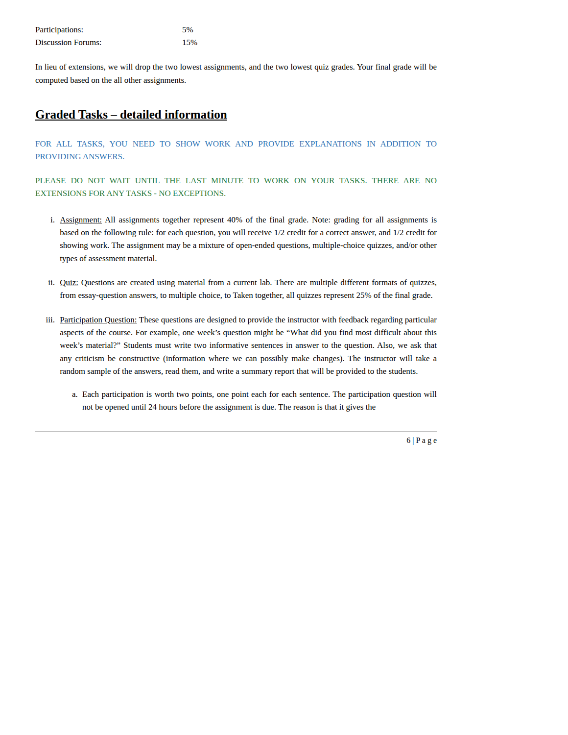Participations: 5%
Discussion Forums: 15%
In lieu of extensions, we will drop the two lowest assignments, and the two lowest quiz grades. Your final grade will be computed based on the all other assignments.
Graded Tasks – detailed information
FOR ALL TASKS, YOU NEED TO SHOW WORK AND PROVIDE EXPLANATIONS IN ADDITION TO PROVIDING ANSWERS.
PLEASE DO NOT WAIT UNTIL THE LAST MINUTE TO WORK ON YOUR TASKS. THERE ARE NO EXTENSIONS FOR ANY TASKS - NO EXCEPTIONS.
Assignment: All assignments together represent 40% of the final grade. Note: grading for all assignments is based on the following rule: for each question, you will receive 1/2 credit for a correct answer, and 1/2 credit for showing work. The assignment may be a mixture of open-ended questions, multiple-choice quizzes, and/or other types of assessment material.
Quiz: Questions are created using material from a current lab. There are multiple different formats of quizzes, from essay-question answers, to multiple choice, to Taken together, all quizzes represent 25% of the final grade.
Participation Question: These questions are designed to provide the instructor with feedback regarding particular aspects of the course. For example, one week’s question might be “What did you find most difficult about this week’s material?” Students must write two informative sentences in answer to the question. Also, we ask that any criticism be constructive (information where we can possibly make changes). The instructor will take a random sample of the answers, read them, and write a summary report that will be provided to the students.
Each participation is worth two points, one point each for each sentence. The participation question will not be opened until 24 hours before the assignment is due. The reason is that it gives the
6 | P a g e